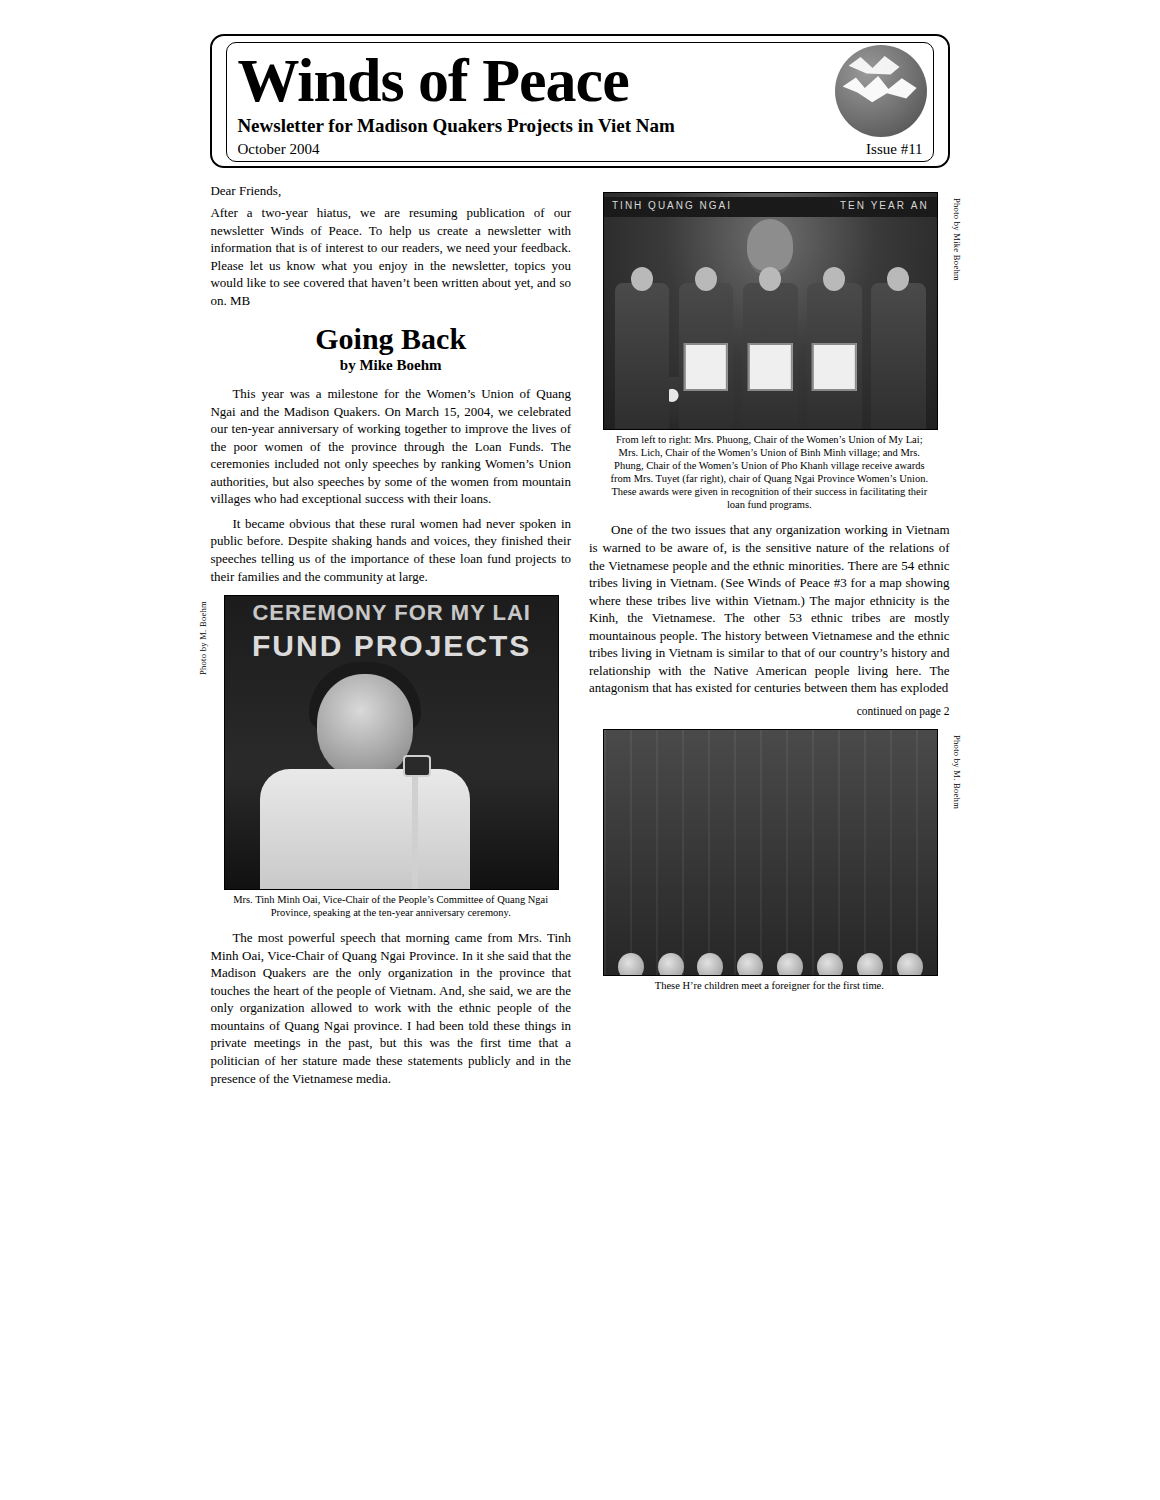Winds of Peace
Newsletter for Madison Quakers Projects in Viet Nam
October 2004 Issue #11
Dear Friends,
After a two-year hiatus, we are resuming publication of our newsletter Winds of Peace. To help us create a newsletter with information that is of interest to our readers, we need your feedback. Please let us know what you enjoy in the newsletter, topics you would like to see covered that haven’t been written about yet, and so on. MB
Going Back
by Mike Boehm
This year was a milestone for the Women’s Union of Quang Ngai and the Madison Quakers. On March 15, 2004, we celebrated our ten-year anniversary of working together to improve the lives of the poor women of the province through the Loan Funds. The ceremonies included not only speeches by ranking Women’s Union authorities, but also speeches by some of the women from mountain villages who had exceptional success with their loans.
It became obvious that these rural women had never spoken in public before. Despite shaking hands and voices, they finished their speeches telling us of the importance of these loan fund projects to their families and the community at large.
Photo by M. Boehm
CEREMONY FOR MY LAI
FUND PROJECTS
Mrs. Tinh Minh Oai, Vice-Chair of the People’s Committee of Quang Ngai Province, speaking at the ten-year anniversary ceremony.
The most powerful speech that morning came from Mrs. Tinh Minh Oai, Vice-Chair of Quang Ngai Province. In it she said that the Madison Quakers are the only organization in the province that touches the heart of the people of Vietnam. And, she said, we are the only organization allowed to work with the ethnic people of the mountains of Quang Ngai province. I had been told these things in private meetings in the past, but this was the first time that a politician of her stature made these statements publicly and in the presence of the Vietnamese media.
Photo by Mike Boehm
TINH QUANG NGAI TEN YEAR AN
From left to right: Mrs. Phuong, Chair of the Women’s Union of My Lai; Mrs. Lich, Chair of the Women’s Union of Binh Minh village; and Mrs. Phung, Chair of the Women’s Union of Pho Khanh village receive awards from Mrs. Tuyet (far right), chair of Quang Ngai Province Women’s Union. These awards were given in recognition of their success in facilitating their loan fund programs.
One of the two issues that any organization working in Vietnam is warned to be aware of, is the sensitive nature of the relations of the Vietnamese people and the ethnic minorities. There are 54 ethnic tribes living in Vietnam. (See Winds of Peace #3 for a map showing where these tribes live within Vietnam.) The major ethnicity is the Kinh, the Vietnamese. The other 53 ethnic tribes are mostly mountainous people. The history between Vietnamese and the ethnic tribes living in Vietnam is similar to that of our country’s history and relationship with the Native American people living here. The antagonism that has existed for centuries between them has exploded
continued on page 2
Photo by M. Boehm
These H’re children meet a foreigner for the first time.